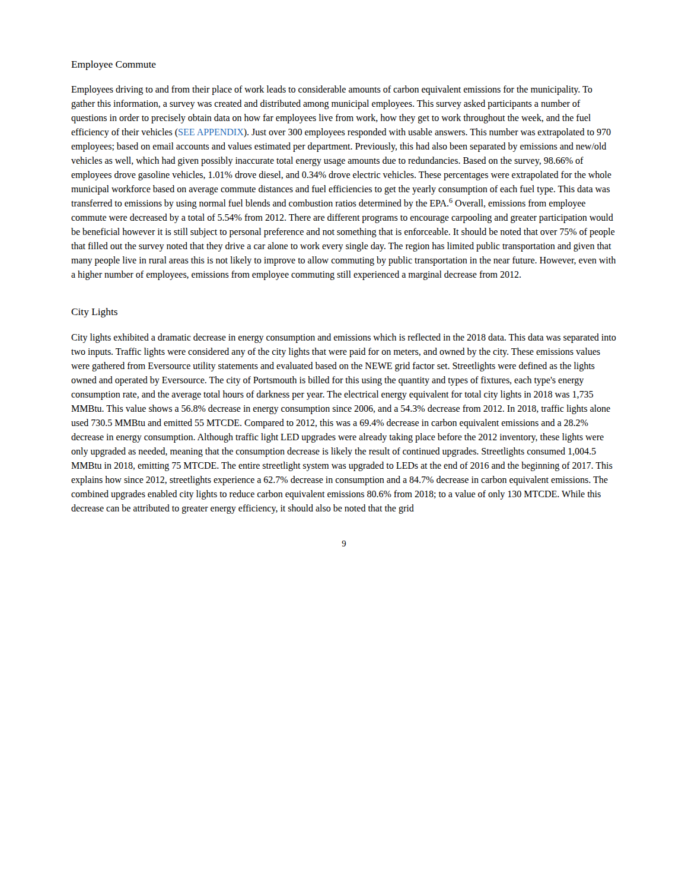Employee Commute
Employees driving to and from their place of work leads to considerable amounts of carbon equivalent emissions for the municipality. To gather this information, a survey was created and distributed among municipal employees. This survey asked participants a number of questions in order to precisely obtain data on how far employees live from work, how they get to work throughout the week, and the fuel efficiency of their vehicles (SEE APPENDIX). Just over 300 employees responded with usable answers. This number was extrapolated to 970 employees; based on email accounts and values estimated per department. Previously, this had also been separated by emissions and new/old vehicles as well, which had given possibly inaccurate total energy usage amounts due to redundancies. Based on the survey, 98.66% of employees drove gasoline vehicles, 1.01% drove diesel, and 0.34% drove electric vehicles. These percentages were extrapolated for the whole municipal workforce based on average commute distances and fuel efficiencies to get the yearly consumption of each fuel type. This data was transferred to emissions by using normal fuel blends and combustion ratios determined by the EPA.6 Overall, emissions from employee commute were decreased by a total of 5.54% from 2012. There are different programs to encourage carpooling and greater participation would be beneficial however it is still subject to personal preference and not something that is enforceable. It should be noted that over 75% of people that filled out the survey noted that they drive a car alone to work every single day. The region has limited public transportation and given that many people live in rural areas this is not likely to improve to allow commuting by public transportation in the near future. However, even with a higher number of employees, emissions from employee commuting still experienced a marginal decrease from 2012.
City Lights
City lights exhibited a dramatic decrease in energy consumption and emissions which is reflected in the 2018 data. This data was separated into two inputs. Traffic lights were considered any of the city lights that were paid for on meters, and owned by the city. These emissions values were gathered from Eversource utility statements and evaluated based on the NEWE grid factor set. Streetlights were defined as the lights owned and operated by Eversource. The city of Portsmouth is billed for this using the quantity and types of fixtures, each type's energy consumption rate, and the average total hours of darkness per year. The electrical energy equivalent for total city lights in 2018 was 1,735 MMBtu. This value shows a 56.8% decrease in energy consumption since 2006, and a 54.3% decrease from 2012. In 2018, traffic lights alone used 730.5 MMBtu and emitted 55 MTCDE. Compared to 2012, this was a 69.4% decrease in carbon equivalent emissions and a 28.2% decrease in energy consumption. Although traffic light LED upgrades were already taking place before the 2012 inventory, these lights were only upgraded as needed, meaning that the consumption decrease is likely the result of continued upgrades. Streetlights consumed 1,004.5 MMBtu in 2018, emitting 75 MTCDE. The entire streetlight system was upgraded to LEDs at the end of 2016 and the beginning of 2017. This explains how since 2012, streetlights experience a 62.7% decrease in consumption and a 84.7% decrease in carbon equivalent emissions. The combined upgrades enabled city lights to reduce carbon equivalent emissions 80.6% from 2018; to a value of only 130 MTCDE. While this decrease can be attributed to greater energy efficiency, it should also be noted that the grid
9